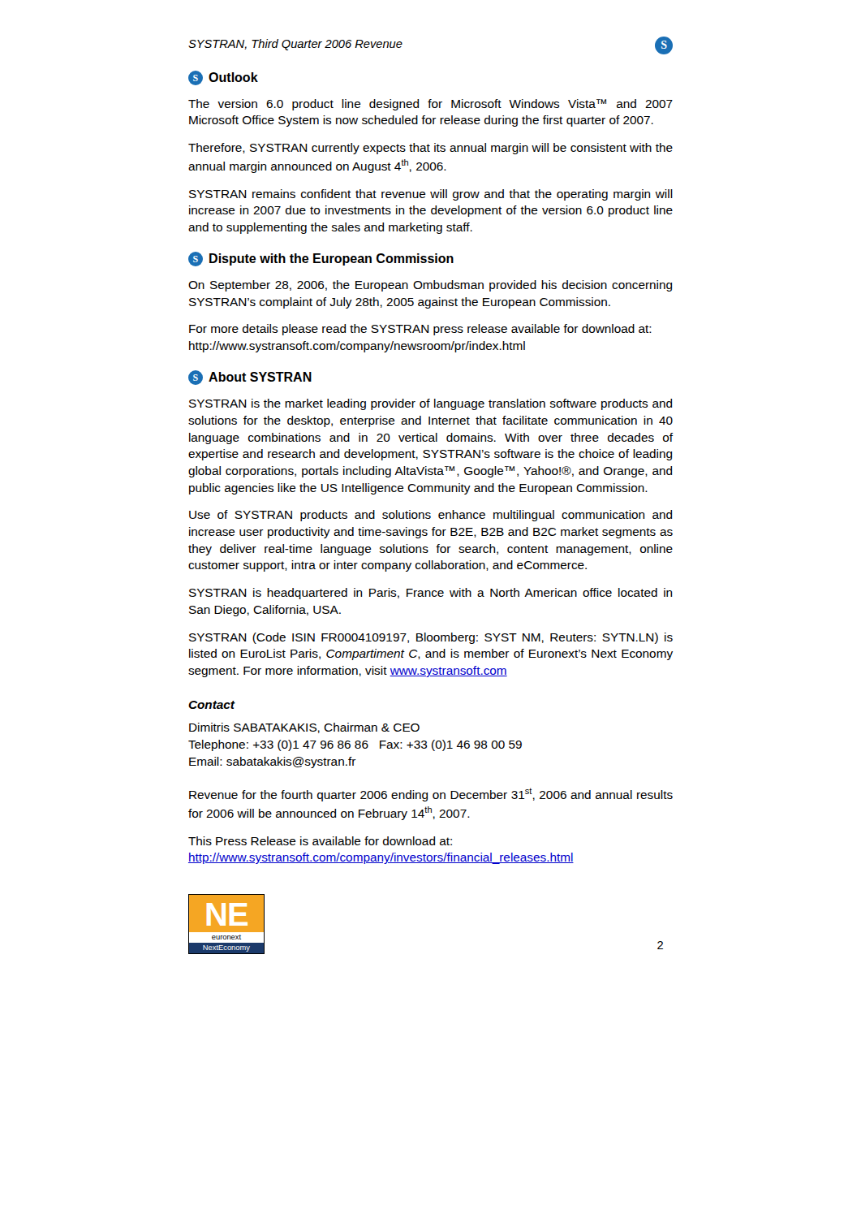SYSTRAN, Third Quarter 2006 Revenue
S
SOutlook
The version 6.0 product line designed for Microsoft Windows Vista™ and 2007 Microsoft Office System is now scheduled for release during the first quarter of 2007.
Therefore, SYSTRAN currently expects that its annual margin will be consistent with the annual margin announced on August 4th, 2006.
SYSTRAN remains confident that revenue will grow and that the operating margin will increase in 2007 due to investments in the development of the version 6.0 product line and to supplementing the sales and marketing staff.
SDispute with the European Commission
On September 28, 2006, the European Ombudsman provided his decision concerning SYSTRAN’s complaint of July 28th, 2005 against the European Commission.
For more details please read the SYSTRAN press release available for download at:
http://www.systransoft.com/company/newsroom/pr/index.html
SAbout SYSTRAN
SYSTRAN is the market leading provider of language translation software products and solutions for the desktop, enterprise and Internet that facilitate communication in 40 language combinations and in 20 vertical domains. With over three decades of expertise and research and development, SYSTRAN’s software is the choice of leading global corporations, portals including AltaVista™, Google™, Yahoo!®, and Orange, and public agencies like the US Intelligence Community and the European Commission.
Use of SYSTRAN products and solutions enhance multilingual communication and increase user productivity and time-savings for B2E, B2B and B2C market segments as they deliver real-time language solutions for search, content management, online customer support, intra or inter company collaboration, and eCommerce.
SYSTRAN is headquartered in Paris, France with a North American office located in San Diego, California, USA.
SYSTRAN (Code ISIN FR0004109197, Bloomberg: SYST NM, Reuters: SYTN.LN) is listed on EuroList Paris, Compartiment C, and is member of Euronext’s Next Economy segment. For more information, visit www.systransoft.com
Contact
Dimitris SABATAKAKIS, Chairman & CEO
Telephone: +33 (0)1 47 96 86 86 Fax: +33 (0)1 46 98 00 59
Email: sabatakakis@systran.fr
Revenue for the fourth quarter 2006 ending on December 31st, 2006 and annual results for 2006 will be announced on February 14th, 2007.
This Press Release is available for download at:
http://www.systransoft.com/company/investors/financial_releases.html
NE
euronext
NextEconomy
2